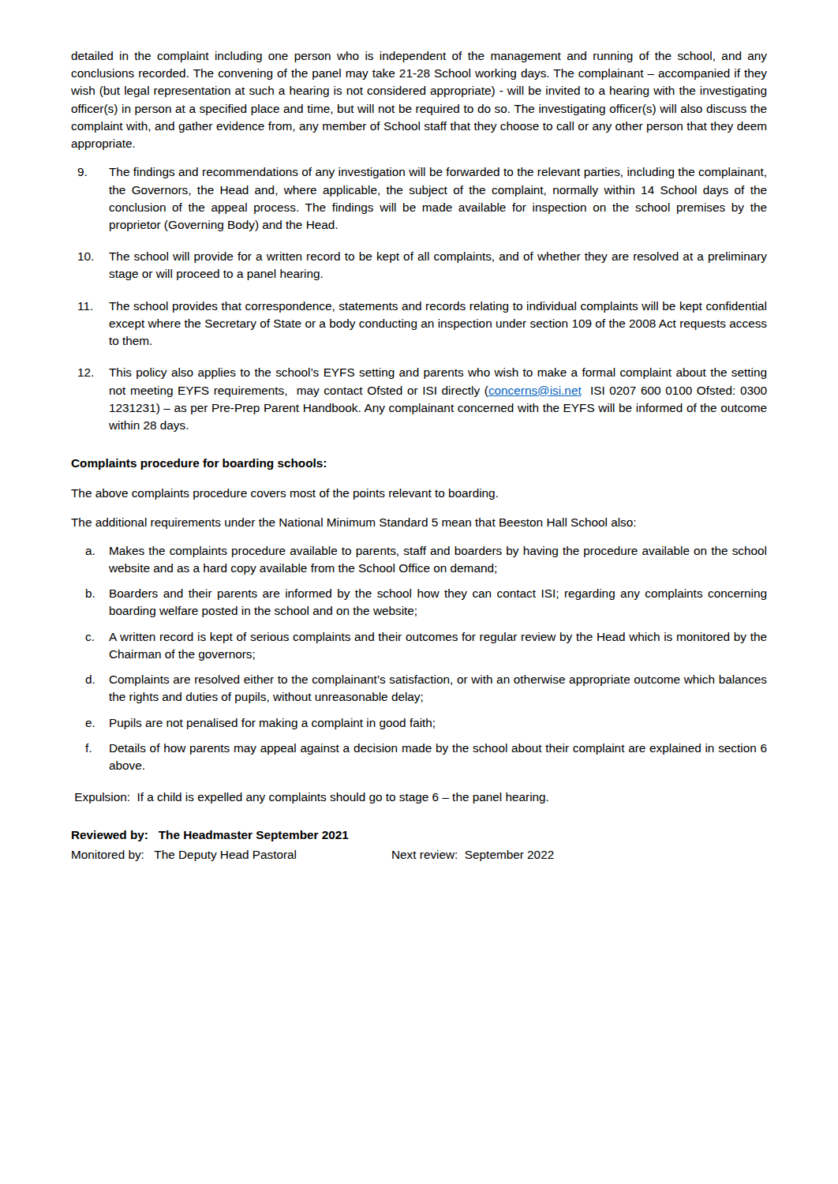detailed in the complaint including one person who is independent of the management and running of the school, and any conclusions recorded. The convening of the panel may take 21-28 School working days. The complainant – accompanied if they wish (but legal representation at such a hearing is not considered appropriate) - will be invited to a hearing with the investigating officer(s) in person at a specified place and time, but will not be required to do so. The investigating officer(s) will also discuss the complaint with, and gather evidence from, any member of School staff that they choose to call or any other person that they deem appropriate.
9. The findings and recommendations of any investigation will be forwarded to the relevant parties, including the complainant, the Governors, the Head and, where applicable, the subject of the complaint, normally within 14 School days of the conclusion of the appeal process. The findings will be made available for inspection on the school premises by the proprietor (Governing Body) and the Head.
10. The school will provide for a written record to be kept of all complaints, and of whether they are resolved at a preliminary stage or will proceed to a panel hearing.
11. The school provides that correspondence, statements and records relating to individual complaints will be kept confidential except where the Secretary of State or a body conducting an inspection under section 109 of the 2008 Act requests access to them.
12. This policy also applies to the school’s EYFS setting and parents who wish to make a formal complaint about the setting not meeting EYFS requirements, may contact Ofsted or ISI directly (concerns@isi.net ISI 0207 600 0100 Ofsted: 0300 1231231) – as per Pre-Prep Parent Handbook. Any complainant concerned with the EYFS will be informed of the outcome within 28 days.
Complaints procedure for boarding schools:
The above complaints procedure covers most of the points relevant to boarding.
The additional requirements under the National Minimum Standard 5 mean that Beeston Hall School also:
a. Makes the complaints procedure available to parents, staff and boarders by having the procedure available on the school website and as a hard copy available from the School Office on demand;
b. Boarders and their parents are informed by the school how they can contact ISI; regarding any complaints concerning boarding welfare posted in the school and on the website;
c. A written record is kept of serious complaints and their outcomes for regular review by the Head which is monitored by the Chairman of the governors;
d. Complaints are resolved either to the complainant’s satisfaction, or with an otherwise appropriate outcome which balances the rights and duties of pupils, without unreasonable delay;
e. Pupils are not penalised for making a complaint in good faith;
f. Details of how parents may appeal against a decision made by the school about their complaint are explained in section 6 above.
Expulsion: If a child is expelled any complaints should go to stage 6 – the panel hearing.
Reviewed by: The Headmaster September 2021
Monitored by: The Deputy Head Pastoral Next review: September 2022